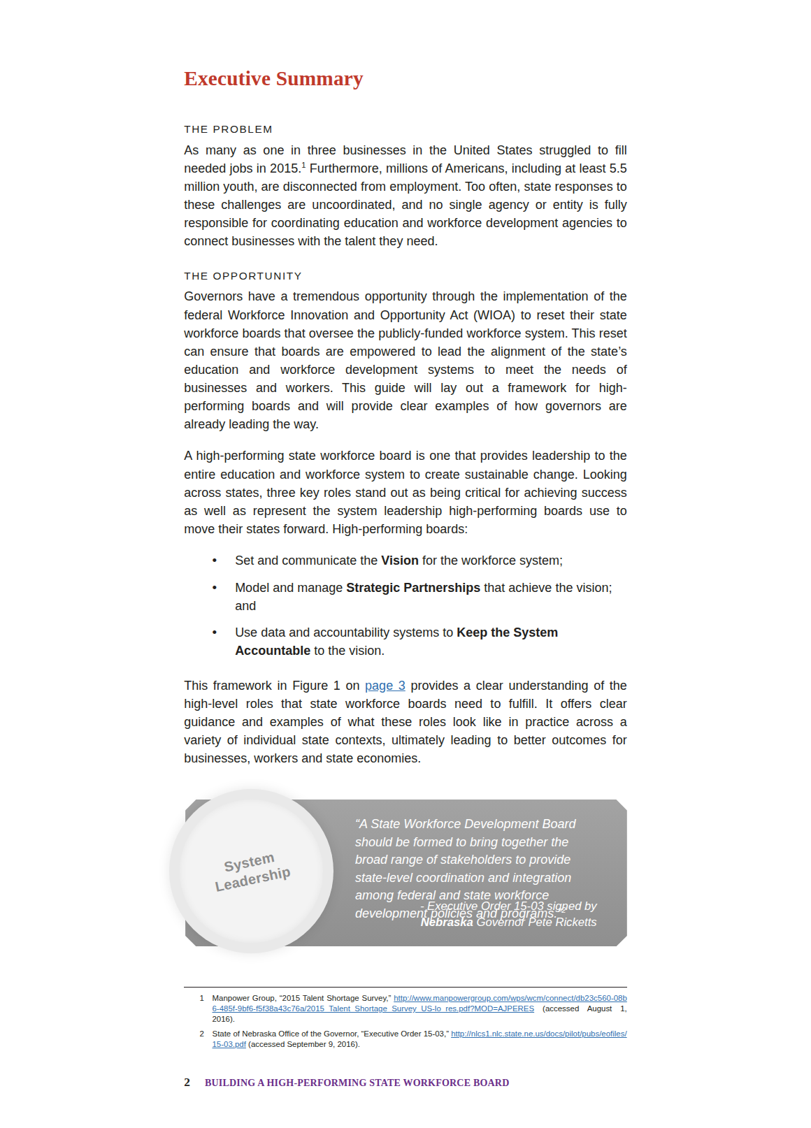Executive Summary
THE PROBLEM
As many as one in three businesses in the United States struggled to fill needed jobs in 2015.1 Furthermore, millions of Americans, including at least 5.5 million youth, are disconnected from employment. Too often, state responses to these challenges are uncoordinated, and no single agency or entity is fully responsible for coordinating education and workforce development agencies to connect businesses with the talent they need.
THE OPPORTUNITY
Governors have a tremendous opportunity through the implementation of the federal Workforce Innovation and Opportunity Act (WIOA) to reset their state workforce boards that oversee the publicly-funded workforce system. This reset can ensure that boards are empowered to lead the alignment of the state’s education and workforce development systems to meet the needs of businesses and workers. This guide will lay out a framework for high-performing boards and will provide clear examples of how governors are already leading the way.
A high-performing state workforce board is one that provides leadership to the entire education and workforce system to create sustainable change. Looking across states, three key roles stand out as being critical for achieving success as well as represent the system leadership high-performing boards use to move their states forward. High-performing boards:
Set and communicate the Vision for the workforce system;
Model and manage Strategic Partnerships that achieve the vision; and
Use data and accountability systems to Keep the System Accountable to the vision.
This framework in Figure 1 on page 3 provides a clear understanding of the high-level roles that state workforce boards need to fulfill. It offers clear guidance and examples of what these roles look like in practice across a variety of individual state contexts, ultimately leading to better outcomes for businesses, workers and state economies.
System
Leadership
“A State Workforce Development Board should be formed to bring together the broad range of stakeholders to provide state-level coordination and integration among federal and state workforce development policies and programs.”2
- Executive Order 15-03 signed by
Nebraska Governor Pete Ricketts
| 1 | Manpower Group, “2015 Talent Shortage Survey,” http://www.manpowergroup.com/wps/wcm/connect/db23c560-08b6-485f-9bf6-f5f38a43c76a/2015_Talent_Shortage_Survey_US-lo_res.pdf?MOD=AJPERES (accessed August 1, 2016). |
| 2 | State of Nebraska Office of the Governor, “Executive Order 15-03,” http://nlcs1.nlc.state.ne.us/docs/pilot/pubs/eofiles/15-03.pdf (accessed September 9, 2016). |
2 BUILDING A HIGH-PERFORMING STATE WORKFORCE BOARD